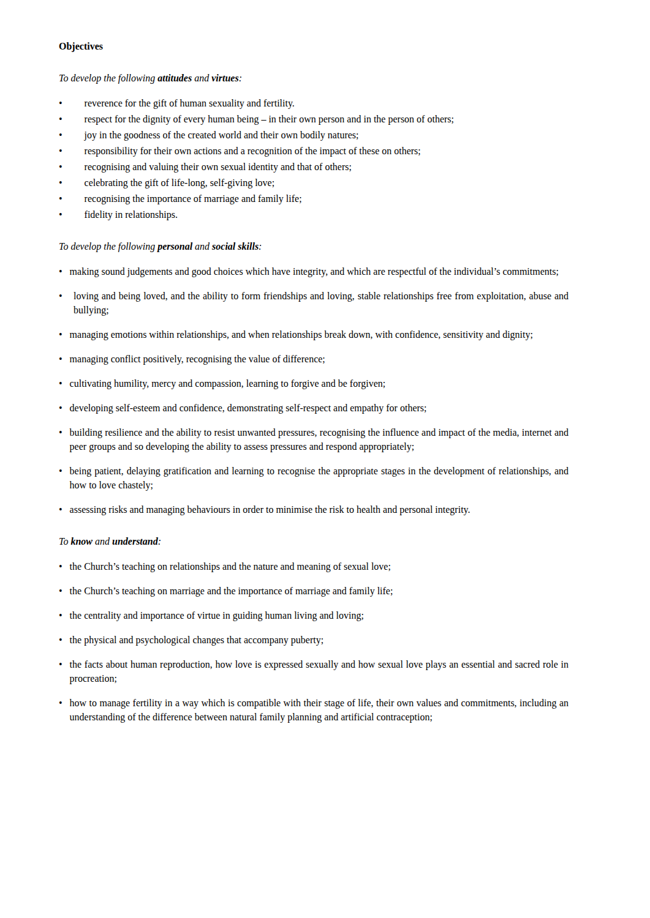Objectives
To develop the following attitudes and virtues:
reverence for the gift of human sexuality and fertility.
respect for the dignity of every human being – in their own person and in the person of others;
joy in the goodness of the created world and their own bodily natures;
responsibility for their own actions and a recognition of the impact of these on others;
recognising and valuing their own sexual identity and that of others;
celebrating the gift of life-long, self-giving love;
recognising the importance of marriage and family life;
fidelity in relationships.
To develop the following personal and social skills:
making sound judgements and good choices which have integrity, and which are respectful of the individual’s commitments;
loving and being loved, and the ability to form friendships and loving, stable relationships free from exploitation, abuse and bullying;
managing emotions within relationships, and when relationships break down, with confidence, sensitivity and dignity;
managing conflict positively, recognising the value of difference;
cultivating humility, mercy and compassion, learning to forgive and be forgiven;
developing self-esteem and confidence, demonstrating self-respect and empathy for others;
building resilience and the ability to resist unwanted pressures, recognising the influence and impact of the media, internet and peer groups and so developing the ability to assess pressures and respond appropriately;
being patient, delaying gratification and learning to recognise the appropriate stages in the development of relationships, and how to love chastely;
assessing risks and managing behaviours in order to minimise the risk to health and personal integrity.
To know and understand:
the Church’s teaching on relationships and the nature and meaning of sexual love;
the Church’s teaching on marriage and the importance of marriage and family life;
the centrality and importance of virtue in guiding human living and loving;
the physical and psychological changes that accompany puberty;
the facts about human reproduction, how love is expressed sexually and how sexual love plays an essential and sacred role in procreation;
how to manage fertility in a way which is compatible with their stage of life, their own values and commitments, including an understanding of the difference between natural family planning and artificial contraception;